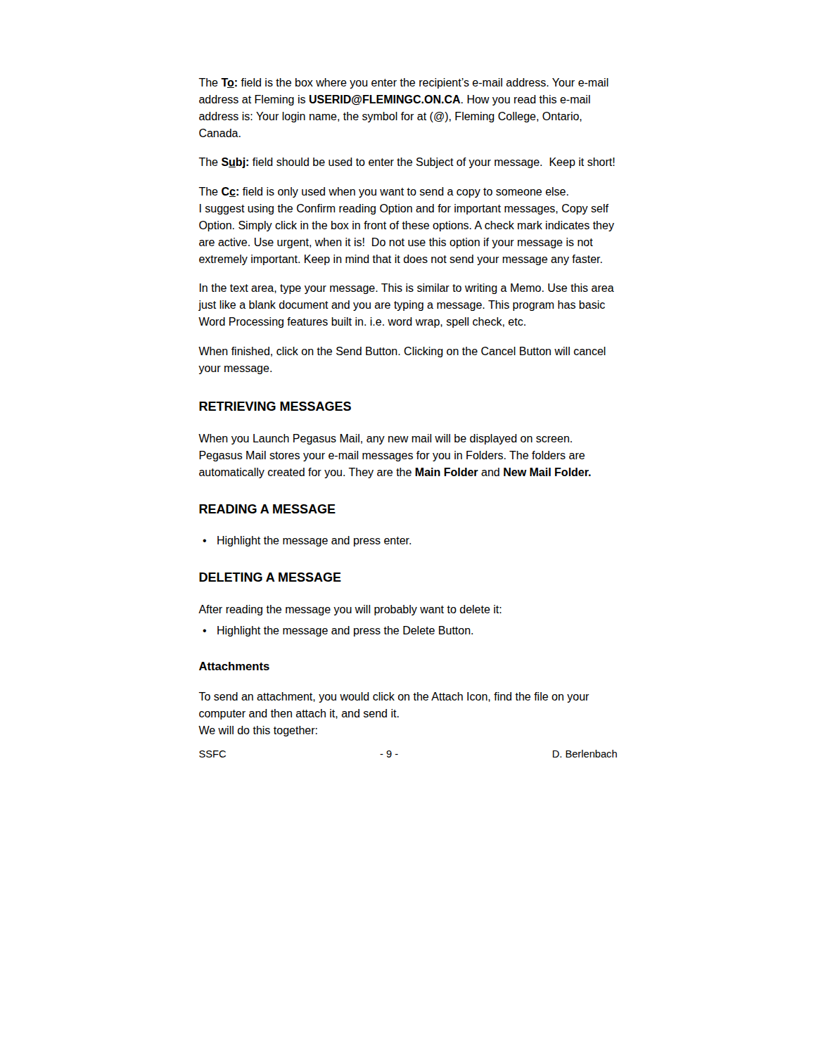The To: field is the box where you enter the recipient’s e-mail address. Your e-mail address at Fleming is USERID@FLEMINGC.ON.CA. How you read this e-mail address is: Your login name, the symbol for at (@), Fleming College, Ontario, Canada.
The Subj: field should be used to enter the Subject of your message. Keep it short!
The Cc: field is only used when you want to send a copy to someone else.
I suggest using the Confirm reading Option and for important messages, Copy self Option. Simply click in the box in front of these options. A check mark indicates they are active. Use urgent, when it is! Do not use this option if your message is not extremely important. Keep in mind that it does not send your message any faster.
In the text area, type your message. This is similar to writing a Memo. Use this area just like a blank document and you are typing a message. This program has basic Word Processing features built in. i.e. word wrap, spell check, etc.
When finished, click on the Send Button. Clicking on the Cancel Button will cancel your message.
RETRIEVING MESSAGES
When you Launch Pegasus Mail, any new mail will be displayed on screen. Pegasus Mail stores your e-mail messages for you in Folders. The folders are automatically created for you. They are the Main Folder and New Mail Folder.
READING A MESSAGE
Highlight the message and press enter.
DELETING A MESSAGE
After reading the message you will probably want to delete it:
Highlight the message and press the Delete Button.
Attachments
To send an attachment, you would click on the Attach Icon, find the file on your computer and then attach it, and send it.
We will do this together:
SSFC - 9 - D. Berlenbach